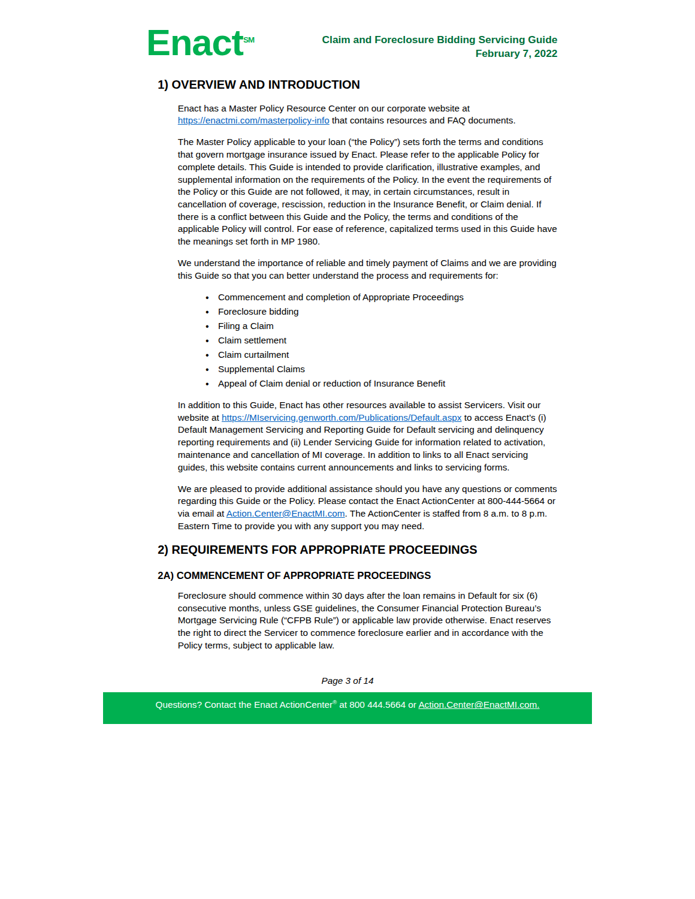EnactSM
Claim and Foreclosure Bidding Servicing Guide
February 7, 2022
1) OVERVIEW AND INTRODUCTION
Enact has a Master Policy Resource Center on our corporate website at https://enactmi.com/masterpolicy-info that contains resources and FAQ documents.
The Master Policy applicable to your loan (“the Policy”) sets forth the terms and conditions that govern mortgage insurance issued by Enact. Please refer to the applicable Policy for complete details. This Guide is intended to provide clarification, illustrative examples, and supplemental information on the requirements of the Policy. In the event the requirements of the Policy or this Guide are not followed, it may, in certain circumstances, result in cancellation of coverage, rescission, reduction in the Insurance Benefit, or Claim denial. If there is a conflict between this Guide and the Policy, the terms and conditions of the applicable Policy will control. For ease of reference, capitalized terms used in this Guide have the meanings set forth in MP 1980.
We understand the importance of reliable and timely payment of Claims and we are providing this Guide so that you can better understand the process and requirements for:
Commencement and completion of Appropriate Proceedings
Foreclosure bidding
Filing a Claim
Claim settlement
Claim curtailment
Supplemental Claims
Appeal of Claim denial or reduction of Insurance Benefit
In addition to this Guide, Enact has other resources available to assist Servicers. Visit our website at https://MIservicing.genworth.com/Publications/Default.aspx to access Enact’s (i) Default Management Servicing and Reporting Guide for Default servicing and delinquency reporting requirements and (ii) Lender Servicing Guide for information related to activation, maintenance and cancellation of MI coverage. In addition to links to all Enact servicing guides, this website contains current announcements and links to servicing forms.
We are pleased to provide additional assistance should you have any questions or comments regarding this Guide or the Policy. Please contact the Enact ActionCenter at 800-444-5664 or via email at Action.Center@EnactMI.com. The ActionCenter is staffed from 8 a.m. to 8 p.m. Eastern Time to provide you with any support you may need.
2) REQUIREMENTS FOR APPROPRIATE PROCEEDINGS
2A) COMMENCEMENT OF APPROPRIATE PROCEEDINGS
Foreclosure should commence within 30 days after the loan remains in Default for six (6) consecutive months, unless GSE guidelines, the Consumer Financial Protection Bureau’s Mortgage Servicing Rule (“CFPB Rule”) or applicable law provide otherwise. Enact reserves the right to direct the Servicer to commence foreclosure earlier and in accordance with the Policy terms, subject to applicable law.
Page 3 of 14
Questions? Contact the Enact ActionCenter® at 800 444.5664 or Action.Center@EnactMI.com.